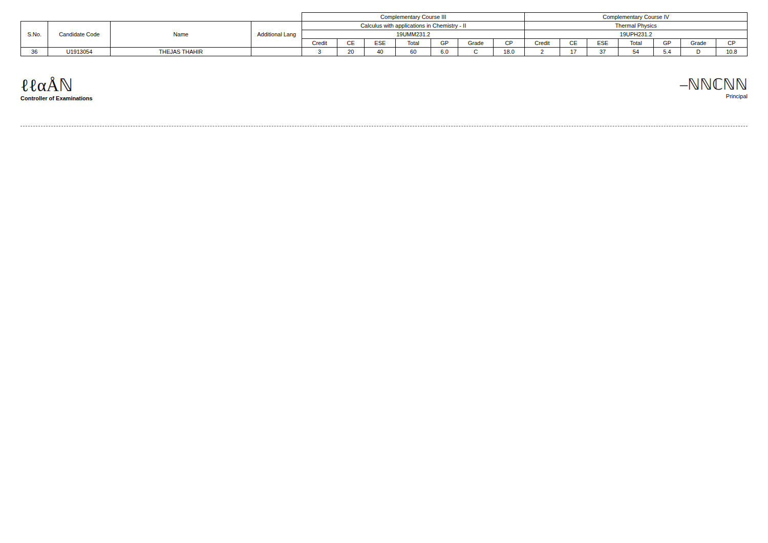| | | | | Complementary Course III | Complementary Course IV |
| S.No. | Candidate Code | Name | Additional Lang | Calculus with applications in Chemistry - II | Thermal Physics |
| 19UMM231.2 | 19UPH231.2 |
| Credit | CE | ESE | Total | GP | Grade | CP | Credit | CE | ESE | Total | GP | Grade | CP |
| 36 | U1913054 | THEJAS THAHIR | | 3 | 20 | 40 | 60 | 6.0 | C | 18.0 | 2 | 17 | 37 | 54 | 5.4 | D | 10.8 |
ℓℓαÅℕ
Controller of Examinations
–ℕℕℂℕℕ
Principal